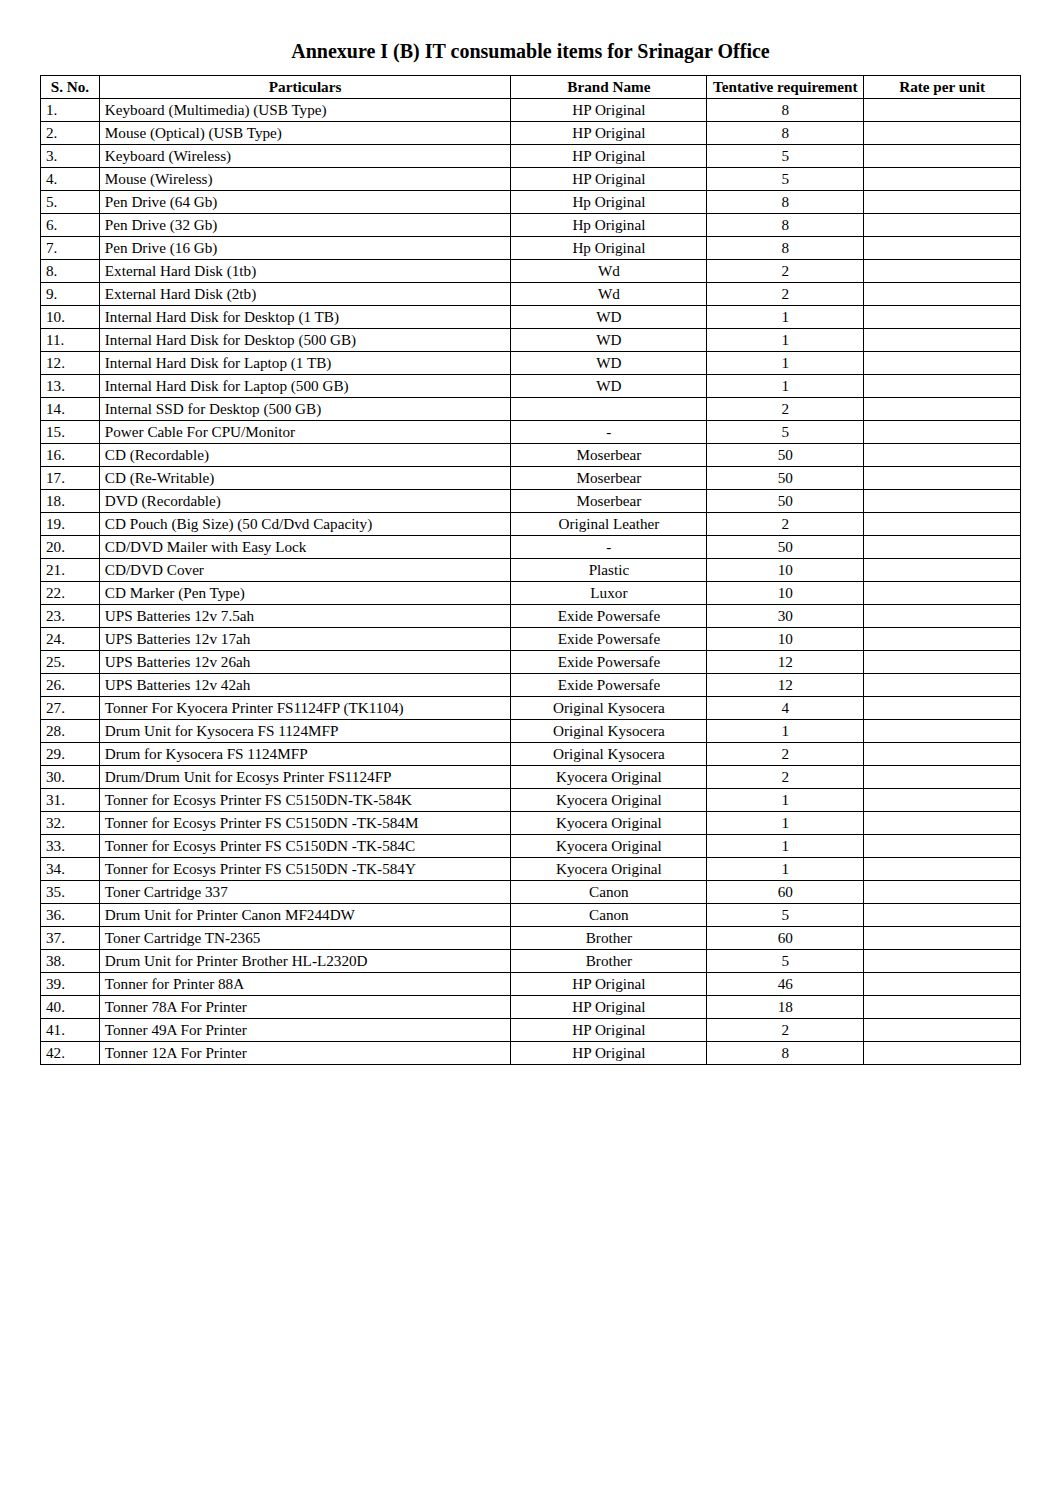Annexure I (B) IT consumable items for Srinagar Office
| S. No. | Particulars | Brand Name | Tentative requirement | Rate per unit |
| --- | --- | --- | --- | --- |
| 1. | Keyboard (Multimedia) (USB Type) | HP Original | 8 | |
| 2. | Mouse (Optical) (USB Type) | HP Original | 8 | |
| 3. | Keyboard (Wireless) | HP Original | 5 | |
| 4. | Mouse (Wireless) | HP Original | 5 | |
| 5. | Pen Drive (64 Gb) | Hp Original | 8 | |
| 6. | Pen Drive (32 Gb) | Hp Original | 8 | |
| 7. | Pen Drive (16 Gb) | Hp Original | 8 | |
| 8. | External Hard Disk (1tb) | Wd | 2 | |
| 9. | External Hard Disk (2tb) | Wd | 2 | |
| 10. | Internal Hard Disk for Desktop (1 TB) | WD | 1 | |
| 11. | Internal Hard Disk for Desktop (500 GB) | WD | 1 | |
| 12. | Internal Hard Disk for Laptop (1 TB) | WD | 1 | |
| 13. | Internal Hard Disk for Laptop (500 GB) | WD | 1 | |
| 14. | Internal SSD for Desktop (500 GB) | | 2 | |
| 15. | Power Cable For CPU/Monitor | - | 5 | |
| 16. | CD (Recordable) | Moserbear | 50 | |
| 17. | CD (Re-Writable) | Moserbear | 50 | |
| 18. | DVD (Recordable) | Moserbear | 50 | |
| 19. | CD Pouch (Big Size) (50 Cd/Dvd Capacity) | Original Leather | 2 | |
| 20. | CD/DVD Mailer with Easy Lock | - | 50 | |
| 21. | CD/DVD Cover | Plastic | 10 | |
| 22. | CD Marker (Pen Type) | Luxor | 10 | |
| 23. | UPS Batteries 12v 7.5ah | Exide Powersafe | 30 | |
| 24. | UPS Batteries 12v 17ah | Exide Powersafe | 10 | |
| 25. | UPS Batteries 12v 26ah | Exide Powersafe | 12 | |
| 26. | UPS Batteries 12v 42ah | Exide Powersafe | 12 | |
| 27. | Tonner For Kyocera Printer FS1124FP (TK1104) | Original Kysocera | 4 | |
| 28. | Drum Unit for Kysocera FS 1124MFP | Original Kysocera | 1 | |
| 29. | Drum for Kysocera FS 1124MFP | Original Kysocera | 2 | |
| 30. | Drum/Drum Unit for Ecosys Printer FS1124FP | Kyocera Original | 2 | |
| 31. | Tonner for Ecosys Printer FS C5150DN-TK-584K | Kyocera Original | 1 | |
| 32. | Tonner for Ecosys Printer FS C5150DN -TK-584M | Kyocera Original | 1 | |
| 33. | Tonner for Ecosys Printer FS C5150DN -TK-584C | Kyocera Original | 1 | |
| 34. | Tonner for Ecosys Printer FS C5150DN -TK-584Y | Kyocera Original | 1 | |
| 35. | Toner Cartridge 337 | Canon | 60 | |
| 36. | Drum Unit for Printer Canon MF244DW | Canon | 5 | |
| 37. | Toner Cartridge TN-2365 | Brother | 60 | |
| 38. | Drum Unit for Printer Brother HL-L2320D | Brother | 5 | |
| 39. | Tonner for Printer 88A | HP Original | 46 | |
| 40. | Tonner 78A For Printer | HP Original | 18 | |
| 41. | Tonner 49A For Printer | HP Original | 2 | |
| 42. | Tonner 12A For Printer | HP Original | 8 | |